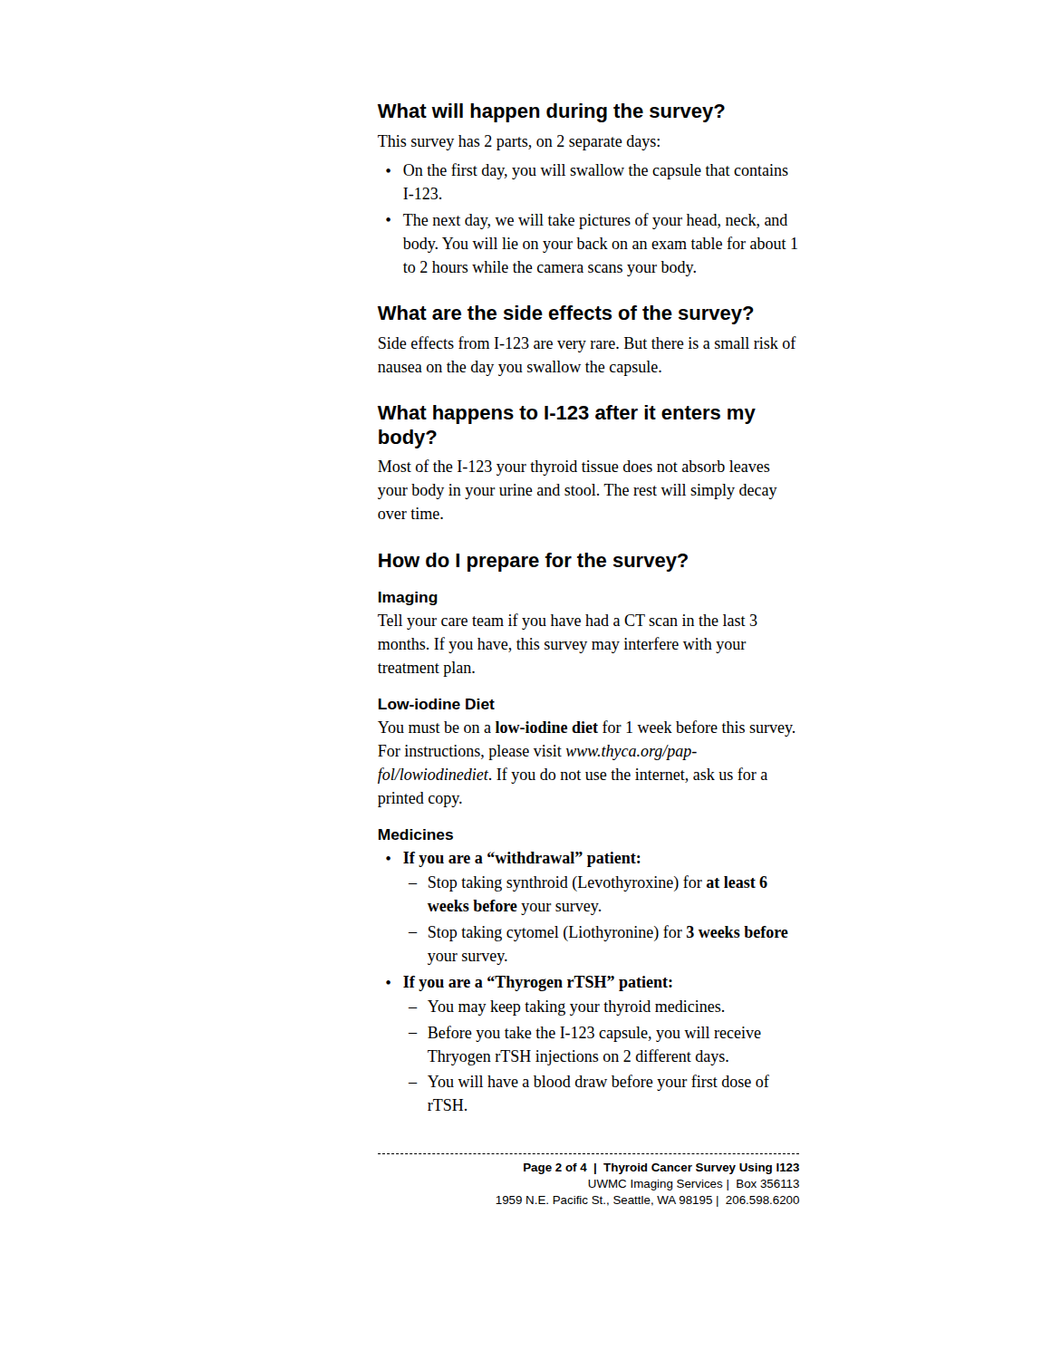What will happen during the survey?
This survey has 2 parts, on 2 separate days:
On the first day, you will swallow the capsule that contains I-123.
The next day, we will take pictures of your head, neck, and body. You will lie on your back on an exam table for about 1 to 2 hours while the camera scans your body.
What are the side effects of the survey?
Side effects from I-123 are very rare. But there is a small risk of nausea on the day you swallow the capsule.
What happens to I-123 after it enters my body?
Most of the I-123 your thyroid tissue does not absorb leaves your body in your urine and stool. The rest will simply decay over time.
How do I prepare for the survey?
Imaging
Tell your care team if you have had a CT scan in the last 3 months. If you have, this survey may interfere with your treatment plan.
Low-iodine Diet
You must be on a low-iodine diet for 1 week before this survey. For instructions, please visit www.thyca.org/pap-fol/lowiodinediet. If you do not use the internet, ask us for a printed copy.
Medicines
If you are a “withdrawal” patient:
Stop taking synthroid (Levothyroxine) for at least 6 weeks before your survey.
Stop taking cytomel (Liothyronine) for 3 weeks before your survey.
If you are a “Thyrogen rTSH” patient:
You may keep taking your thyroid medicines.
Before you take the I-123 capsule, you will receive Thryogen rTSH injections on 2 different days.
You will have a blood draw before your first dose of rTSH.
Page 2 of 4 | Thyroid Cancer Survey Using I123
UWMC Imaging Services | Box 356113
1959 N.E. Pacific St., Seattle, WA 98195 | 206.598.6200